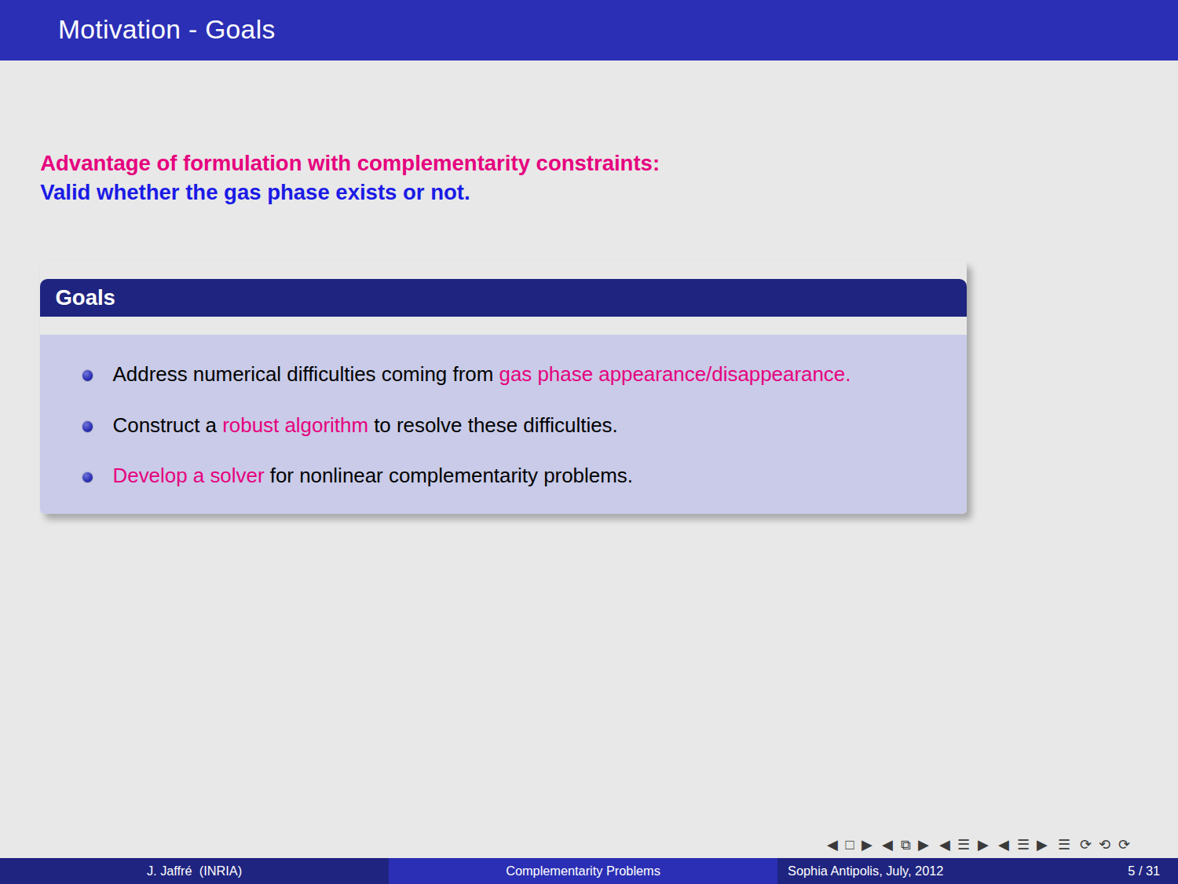Motivation - Goals
Advantage of formulation with complementarity constraints:
Valid whether the gas phase exists or not.
Goals
Address numerical difficulties coming from gas phase appearance/disappearance.
Construct a robust algorithm to resolve these difficulties.
Develop a solver for nonlinear complementarity problems.
◀ □ ▶◀ ⧉ ▶◀ ☰ ▶◀ ☰ ▶☰⟳ ⟲ ⟳
J. Jaffré (INRIA)
Complementarity Problems
Sophia Antipolis, July, 2012 5 / 31